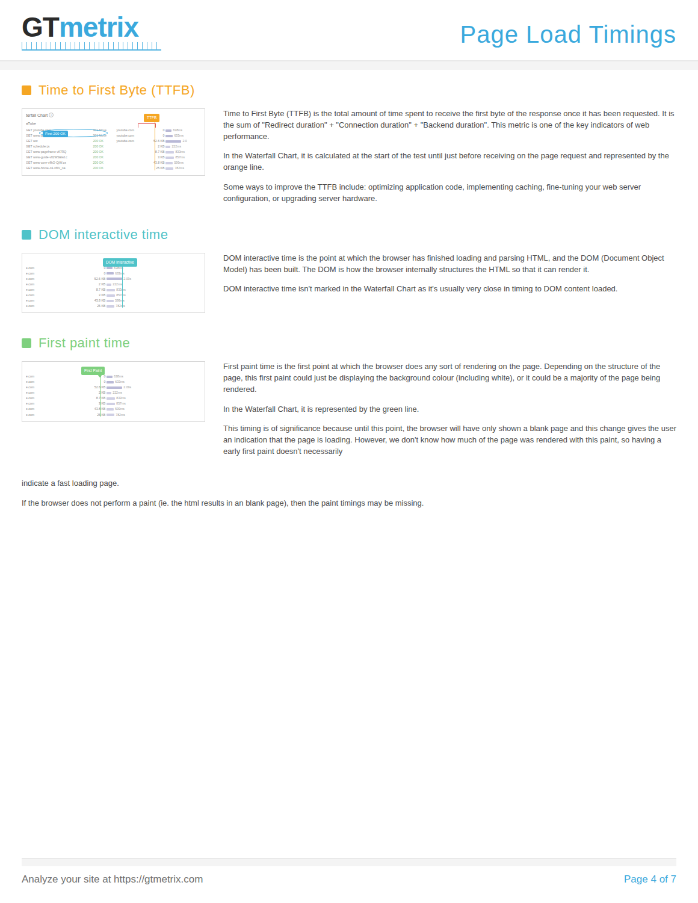GT metrix
Page Load Timings
Time to First Byte (TTFB)
TTFB
First 200 OK
terfall Chart i
aTube
| GET youtube.com | 301 Move | youtube.com | 0 | 638ms |
| GET www.youtube.com | 301 Move | youtube.com | 0 | 633ms |
| GET ww | 200 OK | youtube.com | 52.6 KB | 2.0 |
| GET scheduler.js | 200 OK | | 2 KB | 222ms |
| GET www-pageframe-vfl7RQ | 200 OK | | 8.7 KB | 833ms |
| GET www-guide-vfl2WSEkd.c | 200 OK | | 3 KB | 857ms |
| GET www-core-vflkO-QjW.cs | 200 OK | | 43.8 KB | 599ms |
| GET www-home-c4-vflIV_na | 200 OK | | 25 KB | 782ms |
Time to First Byte (TTFB) is the total amount of time spent to receive the first byte of the response once it has been requested. It is the sum of "Redirect duration" + "Connection duration" + "Backend duration". This metric is one of the key indicators of web performance.
In the Waterfall Chart, it is calculated at the start of the test until just before receiving on the page request and represented by the orange line.
Some ways to improve the TTFB include: optimizing application code, implementing caching, fine-tuning your web server configuration, or upgrading server hardware.
DOM interactive time
DOM Interactive
| e.com | 0 | 638ms |
| e.com | 0 | 633ms |
| e.com | 52.6 KB | 2.09s |
| e.com | 2 KB | 222ms |
| e.com | 8.7 KB | 833ms |
| e.com | 3 KB | 857ms |
| e.com | 43.8 KB | 599ms |
| e.com | 25 KB | 782ms |
DOM interactive time is the point at which the browser has finished loading and parsing HTML, and the DOM (Document Object Model) has been built. The DOM is how the browser internally structures the HTML so that it can render it.
DOM interactive time isn't marked in the Waterfall Chart as it's usually very close in timing to DOM content loaded.
First paint time
First Paint
| e.com | 0 | 638ms |
| e.com | 0 | 633ms |
| e.com | 52.6 KB | 2.09s |
| e.com | 2 KB | 222ms |
| e.com | 8.7 KB | 833ms |
| e.com | 3 KB | 857ms |
| e.com | 43.8 KB | 599ms |
| e.com | 25 KB | 782ms |
First paint time is the first point at which the browser does any sort of rendering on the page. Depending on the structure of the page, this first paint could just be displaying the background colour (including white), or it could be a majority of the page being rendered.
In the Waterfall Chart, it is represented by the green line.
This timing is of significance because until this point, the browser will have only shown a blank page and this change gives the user an indication that the page is loading. However, we don't know how much of the page was rendered with this paint, so having a early first paint doesn't necessarily
indicate a fast loading page.
If the browser does not perform a paint (ie. the html results in an blank page), then the paint timings may be missing.
Analyze your site at https://gtmetrix.com
Page 4 of 7